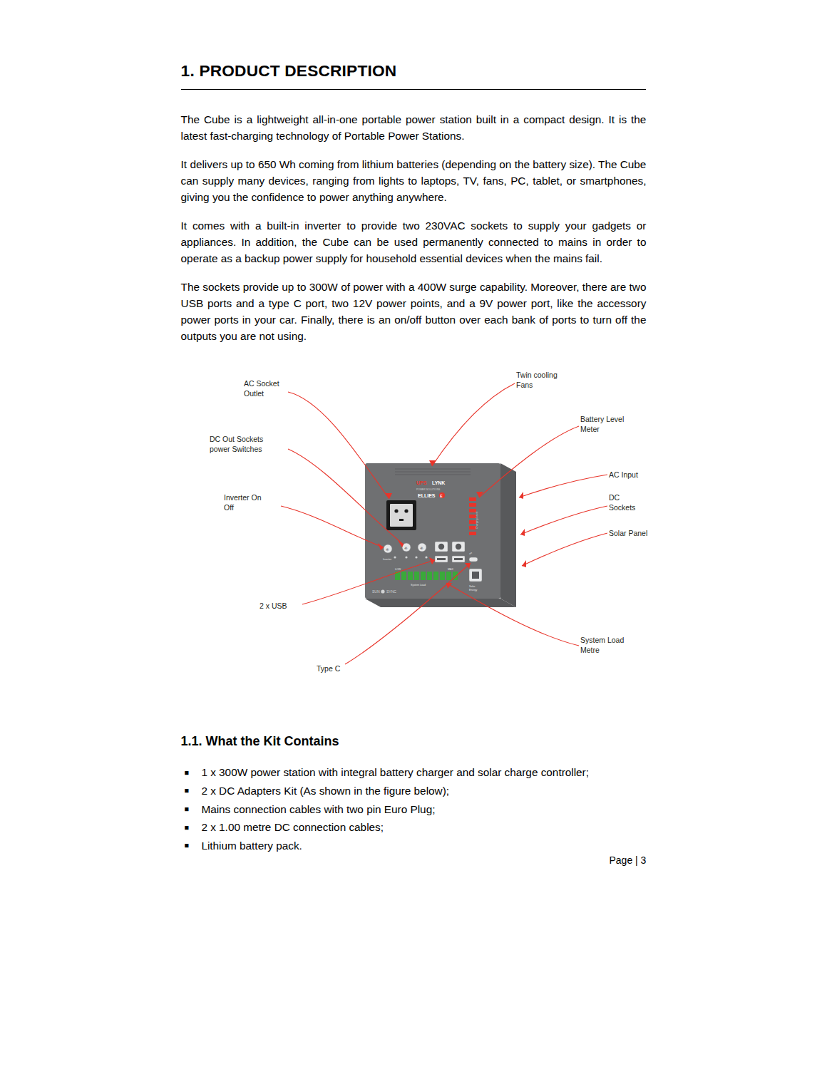1. PRODUCT DESCRIPTION
The Cube is a lightweight all-in-one portable power station built in a compact design. It is the latest fast-charging technology of Portable Power Stations.
It delivers up to 650 Wh coming from lithium batteries (depending on the battery size). The Cube can supply many devices, ranging from lights to laptops, TV, fans, PC, tablet, or smartphones, giving you the confidence to power anything anywhere.
It comes with a built-in inverter to provide two 230VAC sockets to supply your gadgets or appliances. In addition, the Cube can be used permanently connected to mains in order to operate as a backup power supply for household essential devices when the mains fail.
The sockets provide up to 300W of power with a 400W surge capability. Moreover, there are two USB ports and a type C port, two 12V power points, and a 9V power port, like the accessory power ports in your car. Finally, there is an on/off button over each bank of ports to turn off the outputs you are not using.
UPS LYNK POWER SOLUTIONS ELLIES E ⎈ Inverter ⎈ ⎈ ☍ Charging Level LOW MAX System Load Solar Energy SUN SYNC AC Socket Outlet Twin cooling Fans Battery Level Meter AC Input DC Sockets Solar Panel DC Out Sockets power Switches Inverter On Off 2 x USB Type C System Load Metre
1.1. What the Kit Contains
1 x 300W power station with integral battery charger and solar charge controller;
2 x DC Adapters Kit (As shown in the figure below);
Mains connection cables with two pin Euro Plug;
2 x 1.00 metre DC connection cables;
Lithium battery pack.
Page | 3